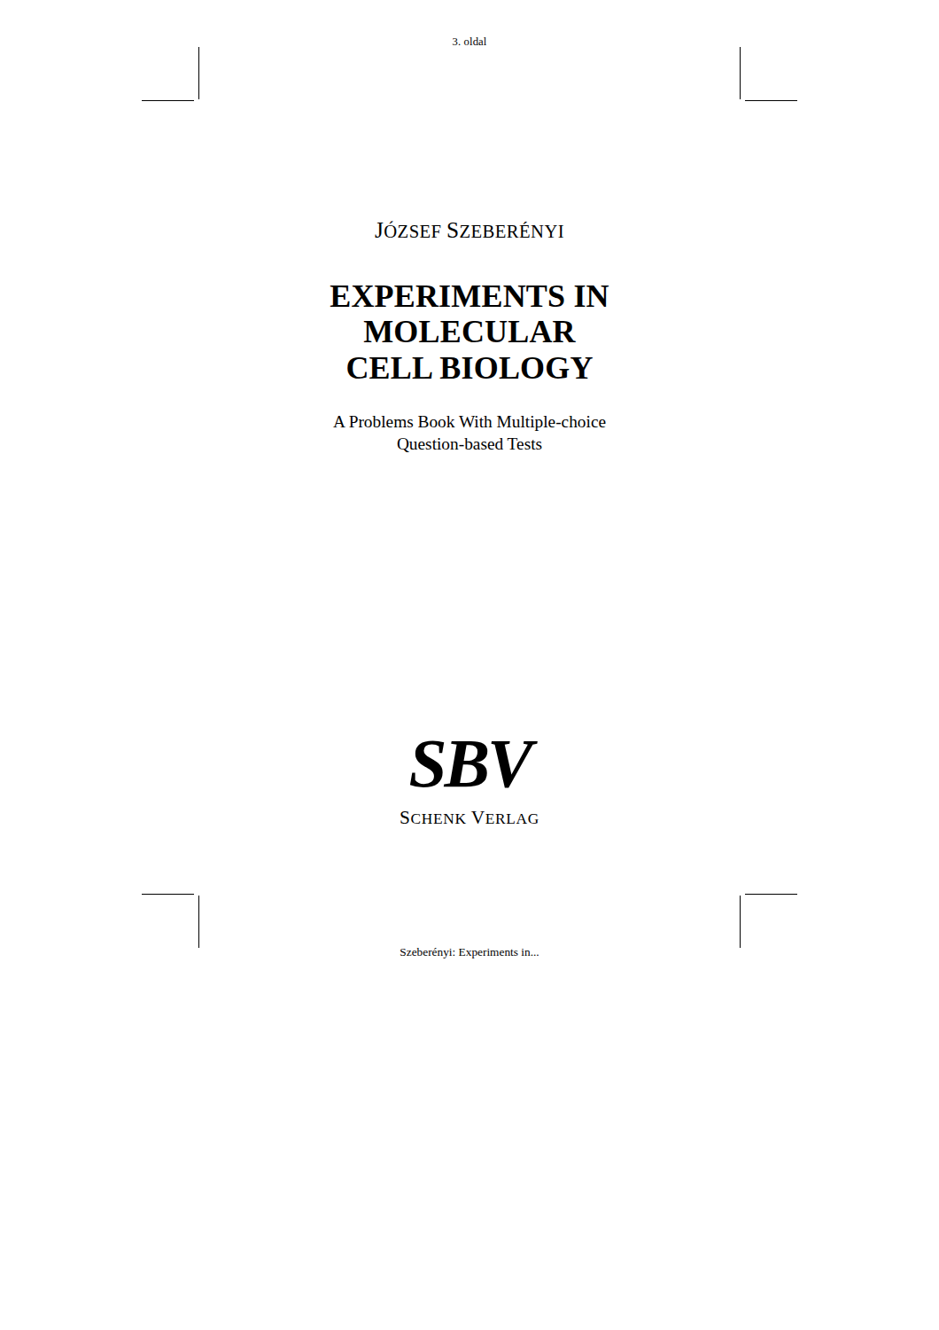3. oldal
JÓZSEF SZEBERÉNYI
EXPERIMENTS IN MOLECULAR
CELL BIOLOGY
A Problems Book With Multiple-choice
Question-based Tests
SBV
SCHENK VERLAG
Szeberényi: Experiments in...